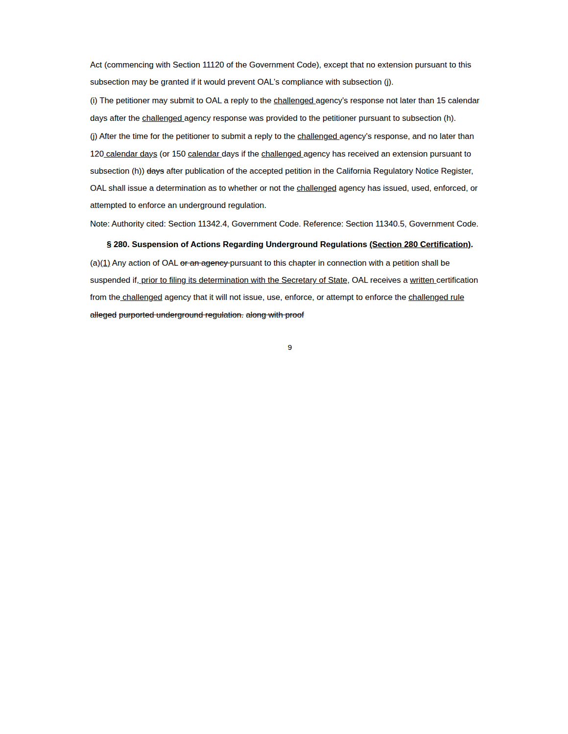Act (commencing with Section 11120 of the Government Code), except that no extension pursuant to this subsection may be granted if it would prevent OAL's compliance with subsection (j).
(i) The petitioner may submit to OAL a reply to the challenged agency's response not later than 15 calendar days after the challenged agency response was provided to the petitioner pursuant to subsection (h).
(j) After the time for the petitioner to submit a reply to the challenged agency's response, and no later than 120 calendar days (or 150 calendar days if the challenged agency has received an extension pursuant to subsection (h)) days after publication of the accepted petition in the California Regulatory Notice Register, OAL shall issue a determination as to whether or not the challenged agency has issued, used, enforced, or attempted to enforce an underground regulation.
Note: Authority cited: Section 11342.4, Government Code. Reference: Section 11340.5, Government Code.
§ 280. Suspension of Actions Regarding Underground Regulations (Section 280 Certification).
(a)(1) Any action of OAL or an agency pursuant to this chapter in connection with a petition shall be suspended if, prior to filing its determination with the Secretary of State, OAL receives a written certification from the challenged agency that it will not issue, use, enforce, or attempt to enforce the challenged rule alleged purported underground regulation. along with proof
9